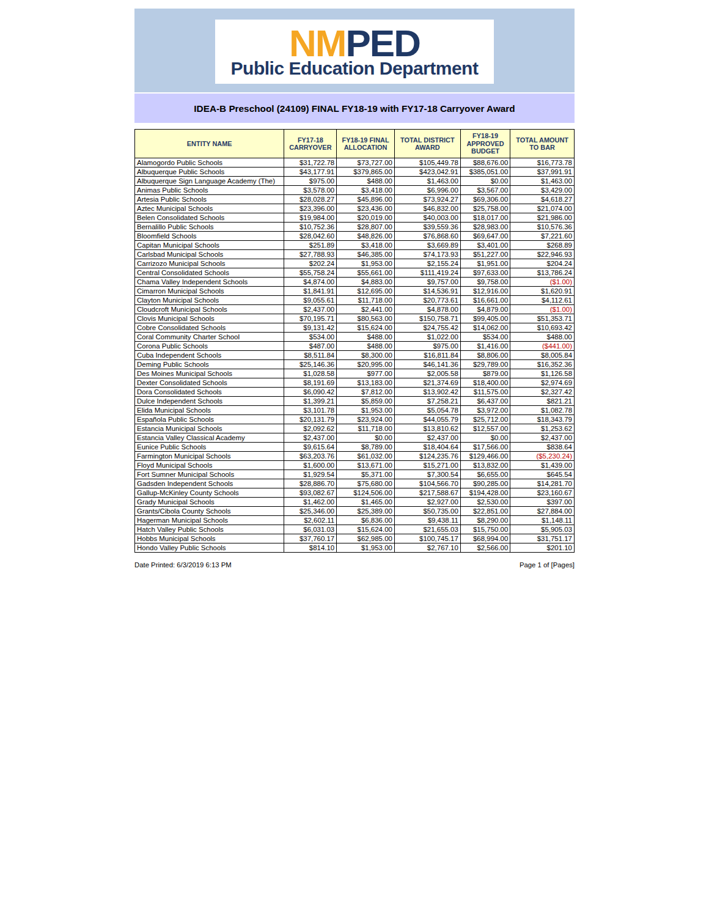NM PED
Public Education Department
IDEA-B Preschool (24109) FINAL FY18-19 with FY17-18 Carryover Award
| ENTITY NAME | FY17-18 CARRYOVER | FY18-19 FINAL ALLOCATION | TOTAL DISTRICT AWARD | FY18-19 APPROVED BUDGET | TOTAL AMOUNT TO BAR |
| --- | --- | --- | --- | --- | --- |
| Alamogordo Public Schools | $31,722.78 | $73,727.00 | $105,449.78 | $88,676.00 | $16,773.78 |
| Albuquerque Public Schools | $43,177.91 | $379,865.00 | $423,042.91 | $385,051.00 | $37,991.91 |
| Albuquerque Sign Language Academy (The) | $975.00 | $488.00 | $1,463.00 | $0.00 | $1,463.00 |
| Animas Public Schools | $3,578.00 | $3,418.00 | $6,996.00 | $3,567.00 | $3,429.00 |
| Artesia Public Schools | $28,028.27 | $45,896.00 | $73,924.27 | $69,306.00 | $4,618.27 |
| Aztec Municipal Schools | $23,396.00 | $23,436.00 | $46,832.00 | $25,758.00 | $21,074.00 |
| Belen Consolidated Schools | $19,984.00 | $20,019.00 | $40,003.00 | $18,017.00 | $21,986.00 |
| Bernalillo Public Schools | $10,752.36 | $28,807.00 | $39,559.36 | $28,983.00 | $10,576.36 |
| Bloomfield Schools | $28,042.60 | $48,826.00 | $76,868.60 | $69,647.00 | $7,221.60 |
| Capitan Municipal Schools | $251.89 | $3,418.00 | $3,669.89 | $3,401.00 | $268.89 |
| Carlsbad Municipal Schools | $27,788.93 | $46,385.00 | $74,173.93 | $51,227.00 | $22,946.93 |
| Carrizozo Municipal Schools | $202.24 | $1,953.00 | $2,155.24 | $1,951.00 | $204.24 |
| Central Consolidated Schools | $55,758.24 | $55,661.00 | $111,419.24 | $97,633.00 | $13,786.24 |
| Chama Valley Independent Schools | $4,874.00 | $4,883.00 | $9,757.00 | $9,758.00 | ($1.00) |
| Cimarron Municipal Schools | $1,841.91 | $12,695.00 | $14,536.91 | $12,916.00 | $1,620.91 |
| Clayton Municipal Schools | $9,055.61 | $11,718.00 | $20,773.61 | $16,661.00 | $4,112.61 |
| Cloudcroft Municipal Schools | $2,437.00 | $2,441.00 | $4,878.00 | $4,879.00 | ($1.00) |
| Clovis Municipal Schools | $70,195.71 | $80,563.00 | $150,758.71 | $99,405.00 | $51,353.71 |
| Cobre Consolidated Schools | $9,131.42 | $15,624.00 | $24,755.42 | $14,062.00 | $10,693.42 |
| Coral Community Charter School | $534.00 | $488.00 | $1,022.00 | $534.00 | $488.00 |
| Corona Public Schools | $487.00 | $488.00 | $975.00 | $1,416.00 | ($441.00) |
| Cuba Independent Schools | $8,511.84 | $8,300.00 | $16,811.84 | $8,806.00 | $8,005.84 |
| Deming Public Schools | $25,146.36 | $20,995.00 | $46,141.36 | $29,789.00 | $16,352.36 |
| Des Moines Municipal Schools | $1,028.58 | $977.00 | $2,005.58 | $879.00 | $1,126.58 |
| Dexter Consolidated Schools | $8,191.69 | $13,183.00 | $21,374.69 | $18,400.00 | $2,974.69 |
| Dora Consolidated Schools | $6,090.42 | $7,812.00 | $13,902.42 | $11,575.00 | $2,327.42 |
| Dulce Independent Schools | $1,399.21 | $5,859.00 | $7,258.21 | $6,437.00 | $821.21 |
| Elida Municipal Schools | $3,101.78 | $1,953.00 | $5,054.78 | $3,972.00 | $1,082.78 |
| Española Public Schools | $20,131.79 | $23,924.00 | $44,055.79 | $25,712.00 | $18,343.79 |
| Estancia Municipal Schools | $2,092.62 | $11,718.00 | $13,810.62 | $12,557.00 | $1,253.62 |
| Estancia Valley Classical Academy | $2,437.00 | $0.00 | $2,437.00 | $0.00 | $2,437.00 |
| Eunice Public Schools | $9,615.64 | $8,789.00 | $18,404.64 | $17,566.00 | $838.64 |
| Farmington Municipal Schools | $63,203.76 | $61,032.00 | $124,235.76 | $129,466.00 | ($5,230.24) |
| Floyd Municipal Schools | $1,600.00 | $13,671.00 | $15,271.00 | $13,832.00 | $1,439.00 |
| Fort Sumner Municipal Schools | $1,929.54 | $5,371.00 | $7,300.54 | $6,655.00 | $645.54 |
| Gadsden Independent Schools | $28,886.70 | $75,680.00 | $104,566.70 | $90,285.00 | $14,281.70 |
| Gallup-McKinley County Schools | $93,082.67 | $124,506.00 | $217,588.67 | $194,428.00 | $23,160.67 |
| Grady Municipal Schools | $1,462.00 | $1,465.00 | $2,927.00 | $2,530.00 | $397.00 |
| Grants/Cibola County Schools | $25,346.00 | $25,389.00 | $50,735.00 | $22,851.00 | $27,884.00 |
| Hagerman Municipal Schools | $2,602.11 | $6,836.00 | $9,438.11 | $8,290.00 | $1,148.11 |
| Hatch Valley Public Schools | $6,031.03 | $15,624.00 | $21,655.03 | $15,750.00 | $5,905.03 |
| Hobbs Municipal Schools | $37,760.17 | $62,985.00 | $100,745.17 | $68,994.00 | $31,751.17 |
| Hondo Valley Public Schools | $814.10 | $1,953.00 | $2,767.10 | $2,566.00 | $201.10 |
Date Printed: 6/3/2019 6:13 PM
Page 1 of [Pages]